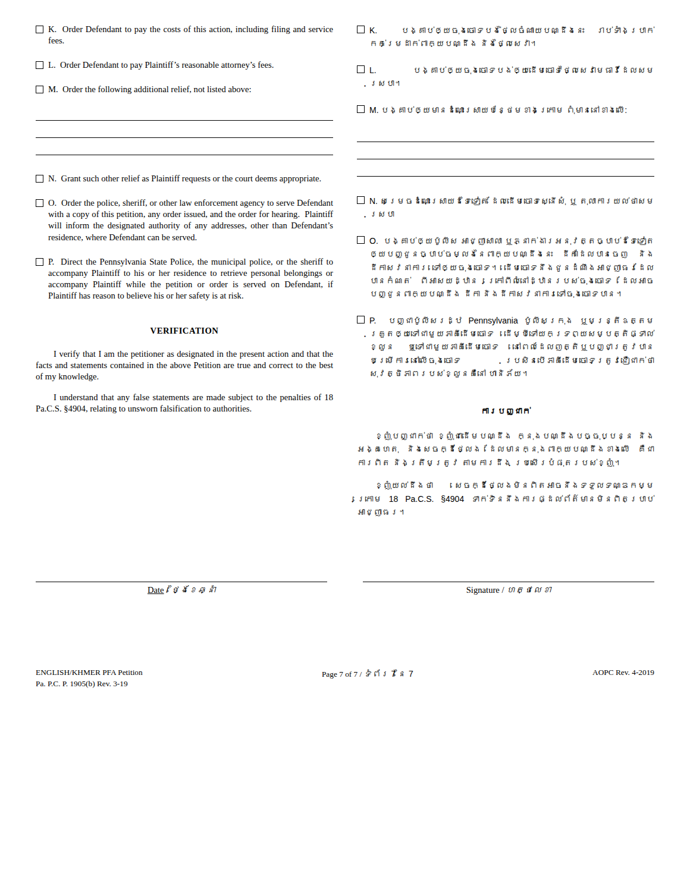K. Order Defendant to pay the costs of this action, including filing and service fees.
L. Order Defendant to pay Plaintiff’s reasonable attorney’s fees.
M. Order the following additional relief, not listed above:
N. Grant such other relief as Plaintiff requests or the court deems appropriate.
O. Order the police, sheriff, or other law enforcement agency to serve Defendant with a copy of this petition, any order issued, and the order for hearing. Plaintiff will inform the designated authority of any addresses, other than Defendant’s residence, where Defendant can be served.
P. Direct the Pennsylvania State Police, the municipal police, or the sheriff to accompany Plaintiff to his or her residence to retrieve personal belongings or accompany Plaintiff while the petition or order is served on Defendant, if Plaintiff has reason to believe his or her safety is at risk.
VERIFICATION
I verify that I am the petitioner as designated in the present action and that the facts and statements contained in the above Petition are true and correct to the best of my knowledge.
I understand that any false statements are made subject to the penalties of 18 Pa.C.S. §4904, relating to unsworn falsification to authorities.
K. បង្គាប់ឲ្យចុងចោទបង់ថ្លៃចំណាយបណ្ដឹងនេះ រាប់ទាំងប្រាក់កក់ម្រេដាក់ពាក្យបណ្ដឹង និងថ្លៃសេវា។
L. បង្គាប់ឲ្យចុងចោទបង់ឲ្យដើមចោទថ្លៃសេវាមេធាវីដែលសមស្របា។
M. បង្គាប់ឲ្យមានដំណោះស្រាយបន្ថែមខាងក្រោម ពុំមាននៅខាងលើ:
N. សម្រេចដំណោះស្រាយដទៃទៀត ដែលដើមចោទស្នើសុំ ឬ តុលាការយល់ថាសមស្របា
O. បង្គាប់ឲ្យប៉ូលីស អាជ្ញាសាលា ឬភ្នាក់ងារអនុវត្តច្បាប់ដទៃទៀត ឲ្យបញ្ជូនច្បាប់ចម្លងនៃពាក្យបណ្ដឹងនេះ ដីកាដែលបានចេញ និងដីកាសវនាការ ទៅឲ្យចុងចោទ។ ដើមចោទនឹងជូនដំណឹងអាជ្ញាធរដែលបានកំណត់ ពីអាសយដ្ឋាន ក្រៅពីលំនៅដ្ឋានរបស់ចុងចោទ ដែលអាចបញ្ជូនពាក្យបណ្ដឹង ដីកា និងដីកាសវនាការទៅចុងចោទបាន។
P. បញ្ជាប៉ូលីសរដ្ឋ Pennsylvania ប៉ូលីសក្រុង ឬមន្ត្រីឧត្តមគ្រួតឲ្យទៅជាមួយភាគីដើមចោទ ដើម្បីទៅយកទ្រព្យសម្បត្តិផ្ទាល់ខ្លួន ឬទៅជាមួយភាគីដើមចោទ នៅពេលដែលញត្តិឬបញ្ជាត្រូវបានបម្រើការនៅលើចុងចោទ ប្រសិនបើភាគីដើមចោទត្រូវជឿជាក់ថាសុវត្ថិភាពរបស់ខ្លួនគឺនៅ ហានិភ័យ។
ការបញ្ជាក់
ខ្ញុំបញ្ជាក់ថា ខ្ញុំជាដើមបណ្ដឹង ក្នុងបណ្ដឹងបច្ចុប្បន្ន និងអង្គហេតុ និងសេចក្ដីថ្លែង ដែលមានក្នុងពាក្យបណ្ដឹងខាងលើ គឺជាការពិត និងត្រឹមត្រូវ តាមការដឹង ប្រសើរបំផុតរបស់ខ្ញុំ។
ខ្ញុំយល់ដឹងថា សេចក្ដីថ្លែងមិនពិតអាចនឹងទទួលទណ្ឌកម្មក្រោម 18 Pa.C.S. §4904 ទាក់ទិននឹងការផ្ដល់ព័ត៌មានមិនពិតប្រាប់អាជ្ញាធរ។
Date / ថ្ងៃខែឆ្នាំ
Signature / ហត្ថលេខា
ENGLISH/KHMER PFA Petition
Pa. P.C. P. 1905(b) Rev. 3-19
Page 7 of 7 / ទំព័រ 7 នៃ 7
AOPC Rev. 4-2019